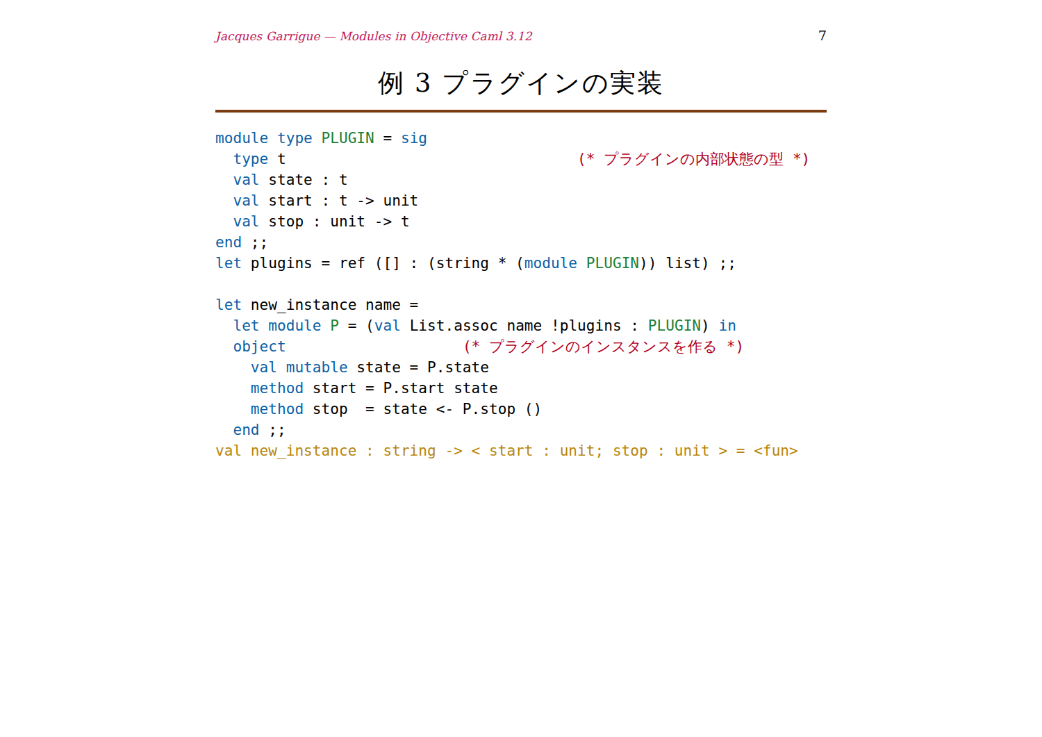Jacques Garrigue — Modules in Objective Caml 3.12 7
例 3 プラグインの実装
module type PLUGIN = sig
  type t                                 (* プラグインの内部状態の型 *)
  val state : t
  val start : t -> unit
  val stop : unit -> t
end ;;
let plugins = ref ([] : (string * (module PLUGIN)) list) ;;

let new_instance name =
  let module P = (val List.assoc name !plugins : PLUGIN) in
  object                    (* プラグインのインスタンスを作る *)
    val mutable state = P.state
    method start = P.start state
    method stop  = state <- P.stop ()
  end ;;
val new_instance : string -> < start : unit; stop : unit > = <fun>